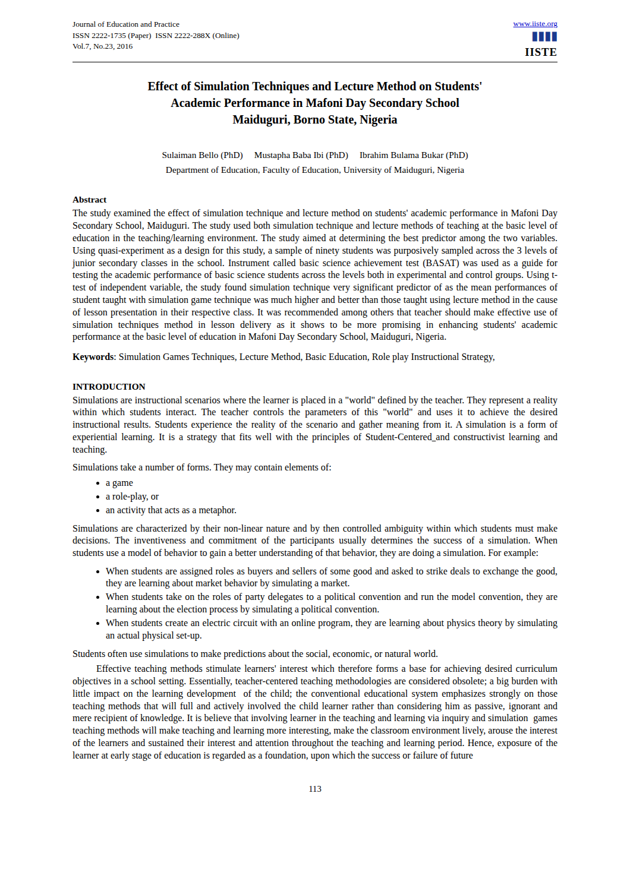Journal of Education and Practice
ISSN 2222-1735 (Paper) ISSN 2222-288X (Online)
Vol.7, No.23, 2016
www.iiste.org
▮▮▮▮
IISTE
Effect of Simulation Techniques and Lecture Method on Students'
Academic Performance in Mafoni Day Secondary School
Maiduguri, Borno State, Nigeria
Sulaiman Bello (PhD) Mustapha Baba Ibi (PhD) Ibrahim Bulama Bukar (PhD)
Department of Education, Faculty of Education, University of Maiduguri, Nigeria
Abstract
The study examined the effect of simulation technique and lecture method on students' academic performance in Mafoni Day Secondary School, Maiduguri. The study used both simulation technique and lecture methods of teaching at the basic level of education in the teaching/learning environment. The study aimed at determining the best predictor among the two variables. Using quasi-experiment as a design for this study, a sample of ninety students was purposively sampled across the 3 levels of junior secondary classes in the school. Instrument called basic science achievement test (BASAT) was used as a guide for testing the academic performance of basic science students across the levels both in experimental and control groups. Using t-test of independent variable, the study found simulation technique very significant predictor of as the mean performances of student taught with simulation game technique was much higher and better than those taught using lecture method in the cause of lesson presentation in their respective class. It was recommended among others that teacher should make effective use of simulation techniques method in lesson delivery as it shows to be more promising in enhancing students' academic performance at the basic level of education in Mafoni Day Secondary School, Maiduguri, Nigeria.
Keywords: Simulation Games Techniques, Lecture Method, Basic Education, Role play Instructional Strategy,
INTRODUCTION
Simulations are instructional scenarios where the learner is placed in a "world" defined by the teacher. They represent a reality within which students interact. The teacher controls the parameters of this "world" and uses it to achieve the desired instructional results. Students experience the reality of the scenario and gather meaning from it. A simulation is a form of experiential learning. It is a strategy that fits well with the principles of Student-Centered and constructivist learning and teaching.
Simulations take a number of forms. They may contain elements of:
a game
a role-play, or
an activity that acts as a metaphor.
Simulations are characterized by their non-linear nature and by then controlled ambiguity within which students must make decisions. The inventiveness and commitment of the participants usually determines the success of a simulation. When students use a model of behavior to gain a better understanding of that behavior, they are doing a simulation. For example:
When students are assigned roles as buyers and sellers of some good and asked to strike deals to exchange the good, they are learning about market behavior by simulating a market.
When students take on the roles of party delegates to a political convention and run the model convention, they are learning about the election process by simulating a political convention.
When students create an electric circuit with an online program, they are learning about physics theory by simulating an actual physical set-up.
Students often use simulations to make predictions about the social, economic, or natural world.
Effective teaching methods stimulate learners' interest which therefore forms a base for achieving desired curriculum objectives in a school setting. Essentially, teacher-centered teaching methodologies are considered obsolete; a big burden with little impact on the learning development of the child; the conventional educational system emphasizes strongly on those teaching methods that will full and actively involved the child learner rather than considering him as passive, ignorant and mere recipient of knowledge. It is believe that involving learner in the teaching and learning via inquiry and simulation games teaching methods will make teaching and learning more interesting, make the classroom environment lively, arouse the interest of the learners and sustained their interest and attention throughout the teaching and learning period. Hence, exposure of the learner at early stage of education is regarded as a foundation, upon which the success or failure of future
113